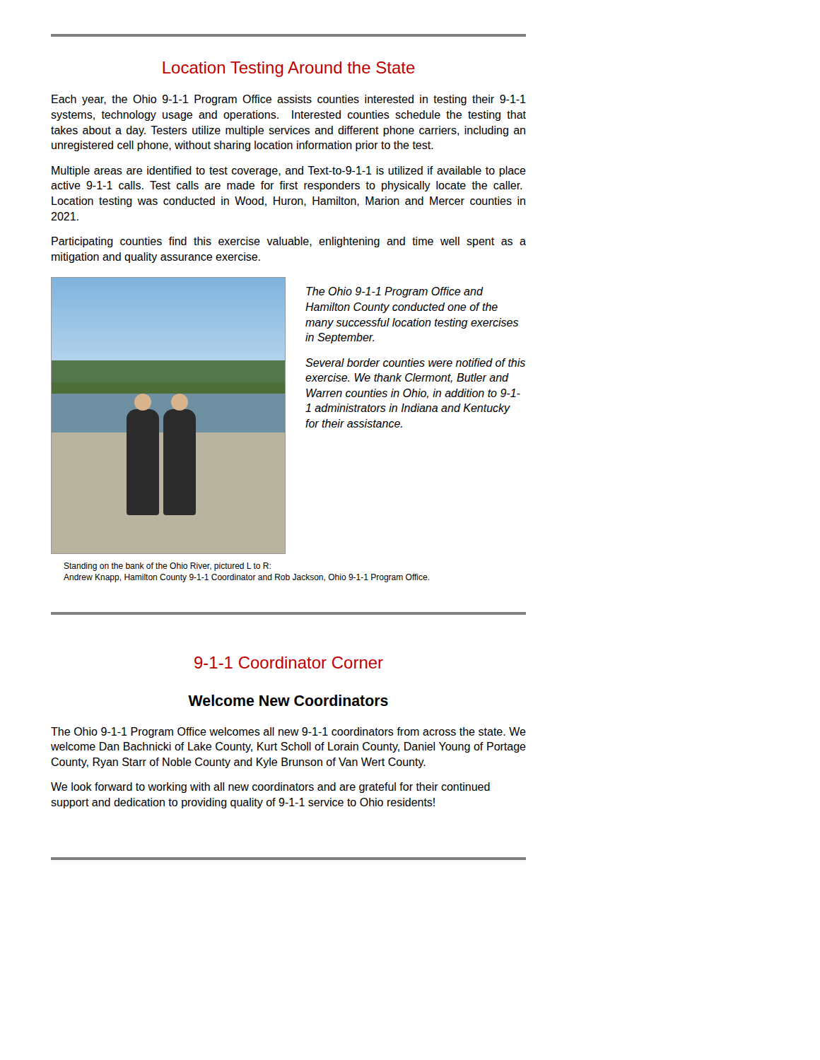Location Testing Around the State
Each year, the Ohio 9-1-1 Program Office assists counties interested in testing their 9-1-1 systems, technology usage and operations. Interested counties schedule the testing that takes about a day. Testers utilize multiple services and different phone carriers, including an unregistered cell phone, without sharing location information prior to the test.
Multiple areas are identified to test coverage, and Text-to-9-1-1 is utilized if available to place active 9-1-1 calls. Test calls are made for first responders to physically locate the caller. Location testing was conducted in Wood, Huron, Hamilton, Marion and Mercer counties in 2021.
Participating counties find this exercise valuable, enlightening and time well spent as a mitigation and quality assurance exercise.
The Ohio 9-1-1 Program Office and Hamilton County conducted one of the many successful location testing exercises in September.
Several border counties were notified of this exercise. We thank Clermont, Butler and Warren counties in Ohio, in addition to 9-1-1 administrators in Indiana and Kentucky for their assistance.
Standing on the bank of the Ohio River, pictured L to R:
Andrew Knapp, Hamilton County 9-1-1 Coordinator and Rob Jackson, Ohio 9-1-1 Program Office.
9-1-1 Coordinator Corner
Welcome New Coordinators
The Ohio 9-1-1 Program Office welcomes all new 9-1-1 coordinators from across the state. We welcome Dan Bachnicki of Lake County, Kurt Scholl of Lorain County, Daniel Young of Portage County, Ryan Starr of Noble County and Kyle Brunson of Van Wert County.
We look forward to working with all new coordinators and are grateful for their continued support and dedication to providing quality of 9-1-1 service to Ohio residents!